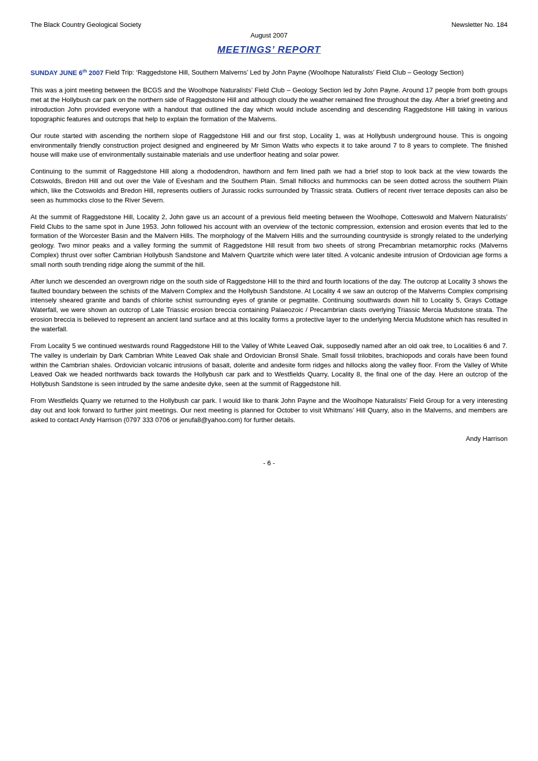The Black Country Geological Society Newsletter No. 184
August 2007
MEETINGS’ REPORT
SUNDAY JUNE 6th 2007 Field Trip: ‘Raggedstone Hill, Southern Malverns’ Led by John Payne (Woolhope Naturalists’ Field Club – Geology Section)
This was a joint meeting between the BCGS and the Woolhope Naturalists’ Field Club – Geology Section led by John Payne. Around 17 people from both groups met at the Hollybush car park on the northern side of Raggedstone Hill and although cloudy the weather remained fine throughout the day. After a brief greeting and introduction John provided everyone with a handout that outlined the day which would include ascending and descending Raggedstone Hill taking in various topographic features and outcrops that help to explain the formation of the Malverns.
Our route started with ascending the northern slope of Raggedstone Hill and our first stop, Locality 1, was at Hollybush underground house. This is ongoing environmentally friendly construction project designed and engineered by Mr Simon Watts who expects it to take around 7 to 8 years to complete. The finished house will make use of environmentally sustainable materials and use underfloor heating and solar power.
Continuing to the summit of Raggedstone Hill along a rhododendron, hawthorn and fern lined path we had a brief stop to look back at the view towards the Cotswolds, Bredon Hill and out over the Vale of Evesham and the Southern Plain. Small hillocks and hummocks can be seen dotted across the southern Plain which, like the Cotswolds and Bredon Hill, represents outliers of Jurassic rocks surrounded by Triassic strata. Outliers of recent river terrace deposits can also be seen as hummocks close to the River Severn.
At the summit of Raggedstone Hill, Locality 2, John gave us an account of a previous field meeting between the Woolhope, Cotteswold and Malvern Naturalists’ Field Clubs to the same spot in June 1953. John followed his account with an overview of the tectonic compression, extension and erosion events that led to the formation of the Worcester Basin and the Malvern Hills. The morphology of the Malvern Hills and the surrounding countryside is strongly related to the underlying geology. Two minor peaks and a valley forming the summit of Raggedstone Hill result from two sheets of strong Precambrian metamorphic rocks (Malverns Complex) thrust over softer Cambrian Hollybush Sandstone and Malvern Quartzite which were later tilted. A volcanic andesite intrusion of Ordovician age forms a small north south trending ridge along the summit of the hill.
After lunch we descended an overgrown ridge on the south side of Raggedstone Hill to the third and fourth locations of the day. The outcrop at Locality 3 shows the faulted boundary between the schists of the Malvern Complex and the Hollybush Sandstone. At Locality 4 we saw an outcrop of the Malverns Complex comprising intensely sheared granite and bands of chlorite schist surrounding eyes of granite or pegmatite. Continuing southwards down hill to Locality 5, Grays Cottage Waterfall, we were shown an outcrop of Late Triassic erosion breccia containing Palaeozoic / Precambrian clasts overlying Triassic Mercia Mudstone strata. The erosion breccia is believed to represent an ancient land surface and at this locality forms a protective layer to the underlying Mercia Mudstone which has resulted in the waterfall.
From Locality 5 we continued westwards round Raggedstone Hill to the Valley of White Leaved Oak, supposedly named after an old oak tree, to Localities 6 and 7. The valley is underlain by Dark Cambrian White Leaved Oak shale and Ordovician Bronsil Shale. Small fossil trilobites, brachiopods and corals have been found within the Cambrian shales. Ordovician volcanic intrusions of basalt, dolerite and andesite form ridges and hillocks along the valley floor. From the Valley of White Leaved Oak we headed northwards back towards the Hollybush car park and to Westfields Quarry, Locality 8, the final one of the day. Here an outcrop of the Hollybush Sandstone is seen intruded by the same andesite dyke, seen at the summit of Raggedstone hill.
From Westfields Quarry we returned to the Hollybush car park. I would like to thank John Payne and the Woolhope Naturalists’ Field Group for a very interesting day out and look forward to further joint meetings. Our next meeting is planned for October to visit Whitmans’ Hill Quarry, also in the Malverns, and members are asked to contact Andy Harrison (0797 333 0706 or jenufa8@yahoo.com) for further details.
Andy Harrison
- 6 -